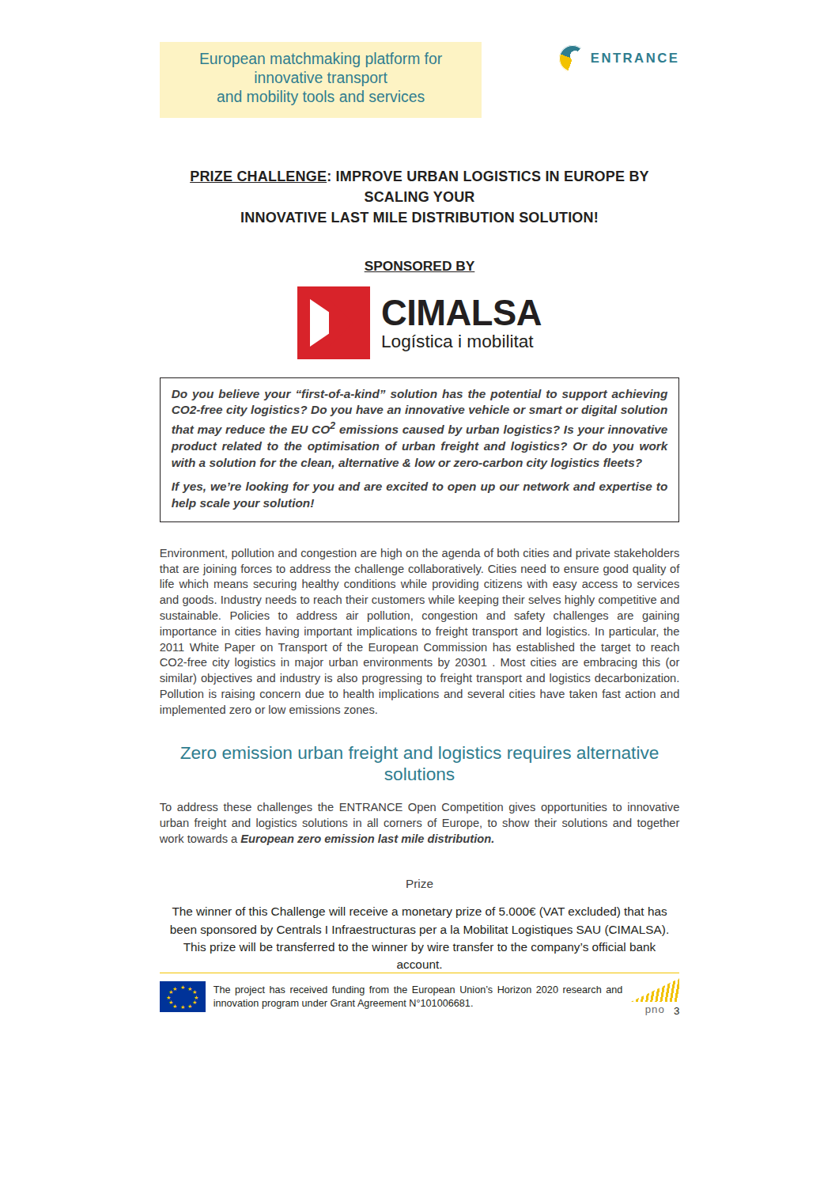European matchmaking platform for innovative transport
and mobility tools and services
ENTRANCE
PRIZE CHALLENGE: IMPROVE URBAN LOGISTICS IN EUROPE BY SCALING YOUR
INNOVATIVE LAST MILE DISTRIBUTION SOLUTION!
SPONSORED BY
CIMALSA
Logística i mobilitat
Do you believe your “first-of-a-kind” solution has the potential to support achieving CO2-free city logistics? Do you have an innovative vehicle or smart or digital solution that may reduce the EU CO2 emissions caused by urban logistics? Is your innovative product related to the optimisation of urban freight and logistics? Or do you work with a solution for the clean, alternative & low or zero-carbon city logistics fleets?
If yes, we’re looking for you and are excited to open up our network and expertise to help scale your solution!
Environment, pollution and congestion are high on the agenda of both cities and private stakeholders that are joining forces to address the challenge collaboratively. Cities need to ensure good quality of life which means securing healthy conditions while providing citizens with easy access to services and goods. Industry needs to reach their customers while keeping their selves highly competitive and sustainable. Policies to address air pollution, congestion and safety challenges are gaining importance in cities having important implications to freight transport and logistics. In particular, the 2011 White Paper on Transport of the European Commission has established the target to reach CO2-free city logistics in major urban environments by 20301 . Most cities are embracing this (or similar) objectives and industry is also progressing to freight transport and logistics decarbonization. Pollution is raising concern due to health implications and several cities have taken fast action and implemented zero or low emissions zones.
Zero emission urban freight and logistics requires alternative solutions
To address these challenges the ENTRANCE Open Competition gives opportunities to innovative urban freight and logistics solutions in all corners of Europe, to show their solutions and together work towards a European zero emission last mile distribution.
Prize
The winner of this Challenge will receive a monetary prize of 5.000€ (VAT excluded) that has been sponsored by Centrals I Infraestructuras per a la Mobilitat Logistiques SAU (CIMALSA). This prize will be transferred to the winner by wire transfer to the company’s official bank account.
★ ★ ★ ★ ★ ★ ★ ★ ★ ★ ★ ★
The project has received funding from the European Union’s Horizon 2020 research and innovation program under Grant Agreement N°101006681.
pno
3